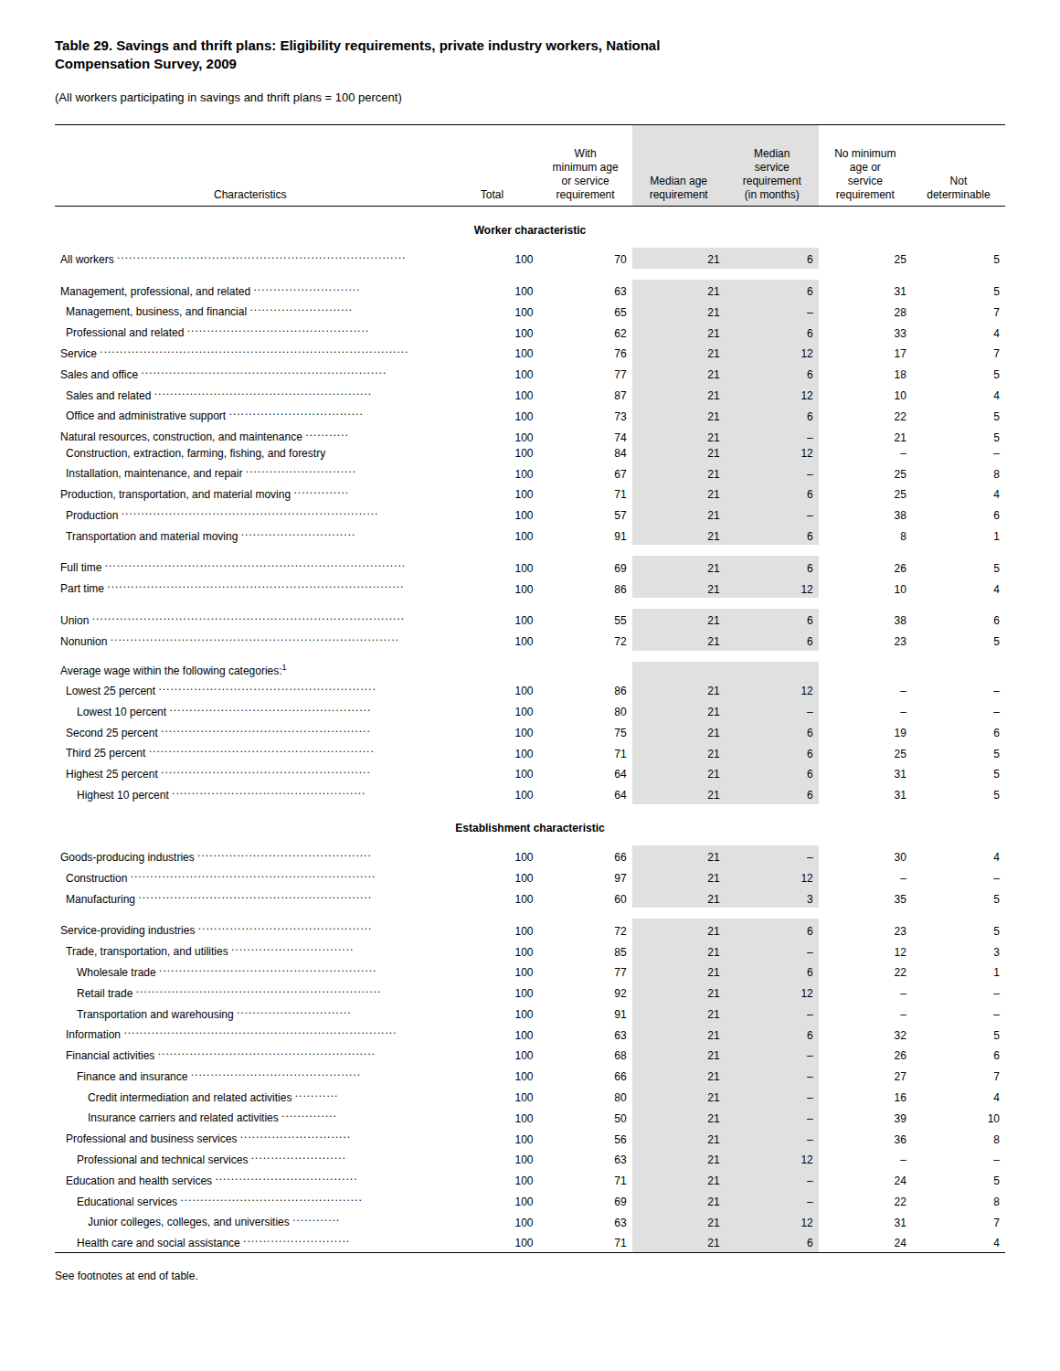Table 29. Savings and thrift plans: Eligibility requirements, private industry workers, National
Compensation Survey, 2009
(All workers participating in savings and thrift plans = 100 percent)
| Characteristics | Total | With minimum age or service requirement | Median age requirement | Median service requirement (in months) | No minimum age or service requirement | Not determinable |
| --- | --- | --- | --- | --- | --- | --- |
| Worker characteristic |
| All workers ......................................................................... | 100 | 70 | 21 | 6 | 25 | 5 |
| Management, professional, and related ........................... | 100 | 63 | 21 | 6 | 31 | 5 |
| Management, business, and financial .......................... | 100 | 65 | 21 | – | 28 | 7 |
| Professional and related .............................................. | 100 | 62 | 21 | 6 | 33 | 4 |
| Service .............................................................................. | 100 | 76 | 21 | 12 | 17 | 7 |
| Sales and office .............................................................. | 100 | 77 | 21 | 6 | 18 | 5 |
| Sales and related ....................................................... | 100 | 87 | 21 | 12 | 10 | 4 |
| Office and administrative support .................................. | 100 | 73 | 21 | 6 | 22 | 5 |
| Natural resources, construction, and maintenance ........... | 100 | 74 | 21 | – | 21 | 5 |
| Construction, extraction, farming, fishing, and forestry | 100 | 84 | 21 | 12 | – | – |
| Installation, maintenance, and repair ............................ | 100 | 67 | 21 | – | 25 | 8 |
| Production, transportation, and material moving .............. | 100 | 71 | 21 | 6 | 25 | 4 |
| Production ................................................................. | 100 | 57 | 21 | – | 38 | 6 |
| Transportation and material moving ............................. | 100 | 91 | 21 | 6 | 8 | 1 |
| Full time ............................................................................ | 100 | 69 | 21 | 6 | 26 | 5 |
| Part time ........................................................................... | 100 | 86 | 21 | 12 | 10 | 4 |
| Union ............................................................................... | 100 | 55 | 21 | 6 | 38 | 6 |
| Nonunion ......................................................................... | 100 | 72 | 21 | 6 | 23 | 5 |
| Average wage within the following categories: 1 | | | | | | |
| Lowest 25 percent ....................................................... | 100 | 86 | 21 | 12 | – | – |
| Lowest 10 percent ................................................... | 100 | 80 | 21 | – | – | – |
| Second 25 percent ..................................................... | 100 | 75 | 21 | 6 | 19 | 6 |
| Third 25 percent ......................................................... | 100 | 71 | 21 | 6 | 25 | 5 |
| Highest 25 percent ..................................................... | 100 | 64 | 21 | 6 | 31 | 5 |
| Highest 10 percent ................................................. | 100 | 64 | 21 | 6 | 31 | 5 |
| Establishment characteristic |
| Goods-producing industries ............................................ | 100 | 66 | 21 | – | 30 | 4 |
| Construction .............................................................. | 100 | 97 | 21 | 12 | – | – |
| Manufacturing ........................................................... | 100 | 60 | 21 | 3 | 35 | 5 |
| Service-providing industries ............................................ | 100 | 72 | 21 | 6 | 23 | 5 |
| Trade, transportation, and utilities ............................... | 100 | 85 | 21 | – | 12 | 3 |
| Wholesale trade ....................................................... | 100 | 77 | 21 | 6 | 22 | 1 |
| Retail trade .............................................................. | 100 | 92 | 21 | 12 | – | – |
| Transportation and warehousing ............................. | 100 | 91 | 21 | – | – | – |
| Information ..................................................................... | 100 | 63 | 21 | 6 | 32 | 5 |
| Financial activities ....................................................... | 100 | 68 | 21 | – | 26 | 6 |
| Finance and insurance ........................................... | 100 | 66 | 21 | – | 27 | 7 |
| Credit intermediation and related activities ........... | 100 | 80 | 21 | – | 16 | 4 |
| Insurance carriers and related activities .............. | 100 | 50 | 21 | – | 39 | 10 |
| Professional and business services ............................ | 100 | 56 | 21 | – | 36 | 8 |
| Professional and technical services ........................ | 100 | 63 | 21 | 12 | – | – |
| Education and health services .................................... | 100 | 71 | 21 | – | 24 | 5 |
| Educational services .............................................. | 100 | 69 | 21 | – | 22 | 8 |
| Junior colleges, colleges, and universities ............ | 100 | 63 | 21 | 12 | 31 | 7 |
| Health care and social assistance ........................... | 100 | 71 | 21 | 6 | 24 | 4 |
See footnotes at end of table.